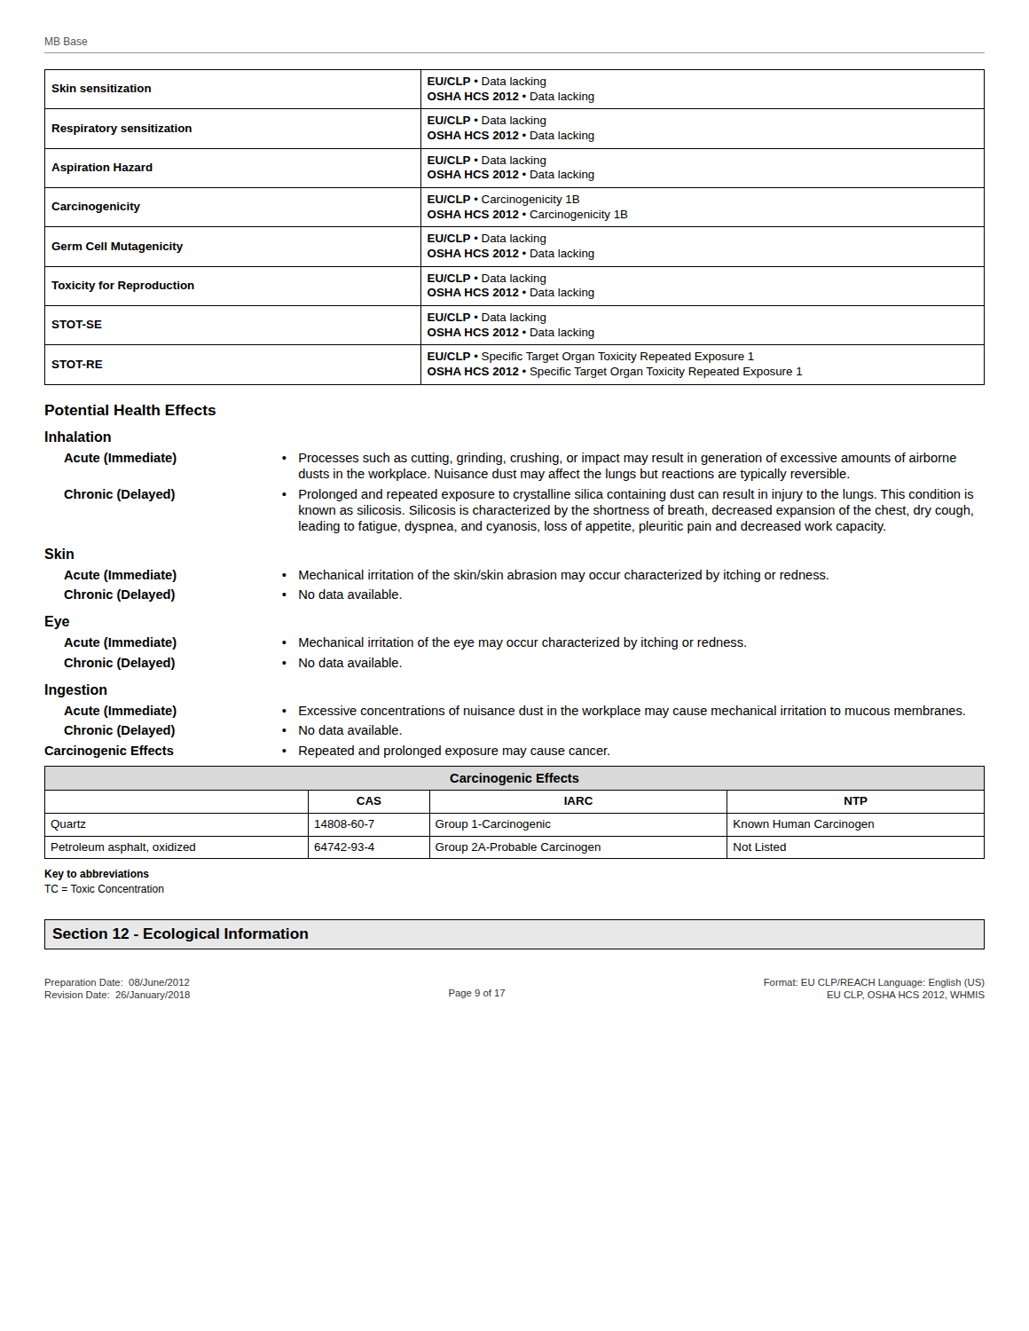MB Base
| Skin sensitization | EU/CLP • Data lacking OSHA HCS 2012 • Data lacking |
| Respiratory sensitization | EU/CLP • Data lacking OSHA HCS 2012 • Data lacking |
| Aspiration Hazard | EU/CLP • Data lacking OSHA HCS 2012 • Data lacking |
| Carcinogenicity | EU/CLP • Carcinogenicity 1B OSHA HCS 2012 • Carcinogenicity 1B |
| Germ Cell Mutagenicity | EU/CLP • Data lacking OSHA HCS 2012 • Data lacking |
| Toxicity for Reproduction | EU/CLP • Data lacking OSHA HCS 2012 • Data lacking |
| STOT-SE | EU/CLP • Data lacking OSHA HCS 2012 • Data lacking |
| STOT-RE | EU/CLP • Specific Target Organ Toxicity Repeated Exposure 1 OSHA HCS 2012 • Specific Target Organ Toxicity Repeated Exposure 1 |
Potential Health Effects
Inhalation
| Acute (Immediate) | • | Processes such as cutting, grinding, crushing, or impact may result in generation of excessive amounts of airborne dusts in the workplace. Nuisance dust may affect the lungs but reactions are typically reversible. |
| Chronic (Delayed) | • | Prolonged and repeated exposure to crystalline silica containing dust can result in injury to the lungs. This condition is known as silicosis. Silicosis is characterized by the shortness of breath, decreased expansion of the chest, dry cough, leading to fatigue, dyspnea, and cyanosis, loss of appetite, pleuritic pain and decreased work capacity. |
Skin
| Acute (Immediate) | • | Mechanical irritation of the skin/skin abrasion may occur characterized by itching or redness. |
| Chronic (Delayed) | • | No data available. |
Eye
| Acute (Immediate) | • | Mechanical irritation of the eye may occur characterized by itching or redness. |
| Chronic (Delayed) | • | No data available. |
Ingestion
| Acute (Immediate) | • | Excessive concentrations of nuisance dust in the workplace may cause mechanical irritation to mucous membranes. |
| Chronic (Delayed) | • | No data available. |
| Carcinogenic Effects | • | Repeated and prolonged exposure may cause cancer. |
| Carcinogenic Effects |
| --- |
| | CAS | IARC | NTP |
| Quartz | 14808-60-7 | Group 1-Carcinogenic | Known Human Carcinogen |
| Petroleum asphalt, oxidized | 64742-93-4 | Group 2A-Probable Carcinogen | Not Listed |
Key to abbreviations
TC = Toxic Concentration
Section 12 - Ecological Information
Preparation Date: 08/June/2012
Revision Date: 26/January/2018
Page 9 of 17
Format: EU CLP/REACH Language: English (US)
EU CLP, OSHA HCS 2012, WHMIS